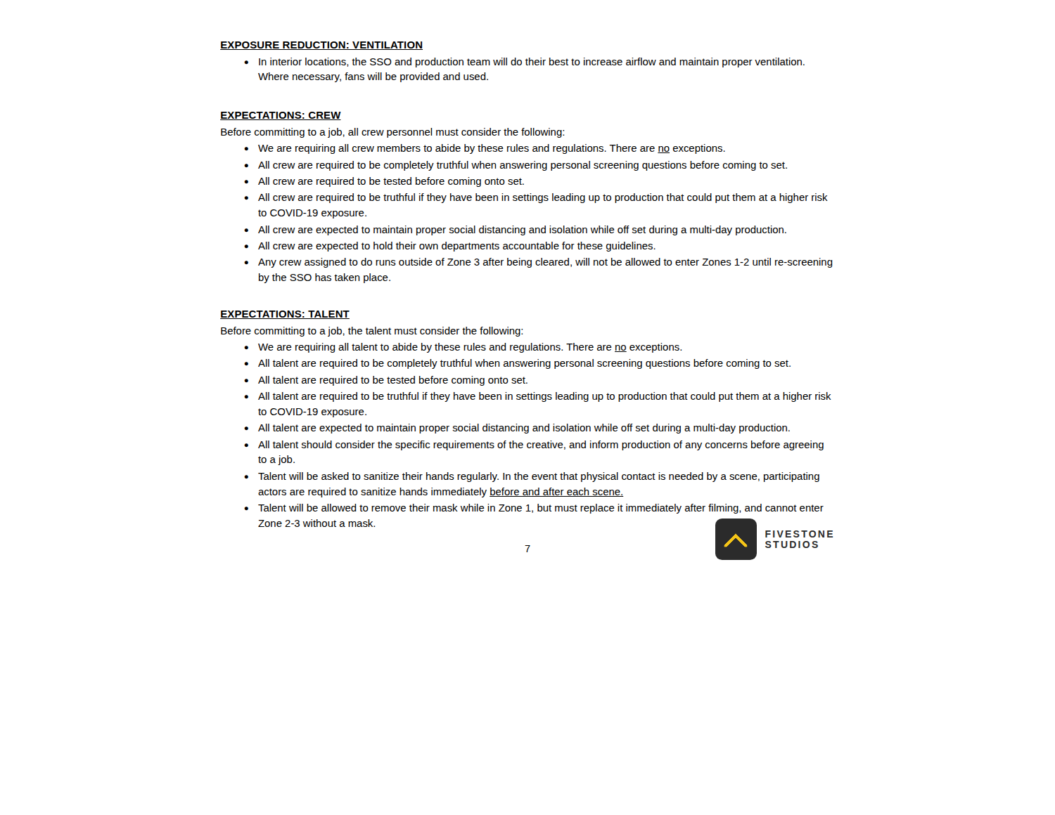Exposure Reduction: Ventilation
In interior locations, the SSO and production team will do their best to increase airflow and maintain proper ventilation. Where necessary, fans will be provided and used.
Expectations: Crew
Before committing to a job, all crew personnel must consider the following:
We are requiring all crew members to abide by these rules and regulations. There are no exceptions.
All crew are required to be completely truthful when answering personal screening questions before coming to set.
All crew are required to be tested before coming onto set.
All crew are required to be truthful if they have been in settings leading up to production that could put them at a higher risk to COVID-19 exposure.
All crew are expected to maintain proper social distancing and isolation while off set during a multi-day production.
All crew are expected to hold their own departments accountable for these guidelines.
Any crew assigned to do runs outside of Zone 3 after being cleared, will not be allowed to enter Zones 1-2 until re-screening by the SSO has taken place.
Expectations: Talent
Before committing to a job, the talent must consider the following:
We are requiring all talent to abide by these rules and regulations. There are no exceptions.
All talent are required to be completely truthful when answering personal screening questions before coming to set.
All talent are required to be tested before coming onto set.
All talent are required to be truthful if they have been in settings leading up to production that could put them at a higher risk to COVID-19 exposure.
All talent are expected to maintain proper social distancing and isolation while off set during a multi-day production.
All talent should consider the specific requirements of the creative, and inform production of any concerns before agreeing to a job.
Talent will be asked to sanitize their hands regularly. In the event that physical contact is needed by a scene, participating actors are required to sanitize hands immediately before and after each scene.
Talent will be allowed to remove their mask while in Zone 1, but must replace it immediately after filming, and cannot enter Zone 2-3 without a mask.
FIVESTONE STUDIOS
7